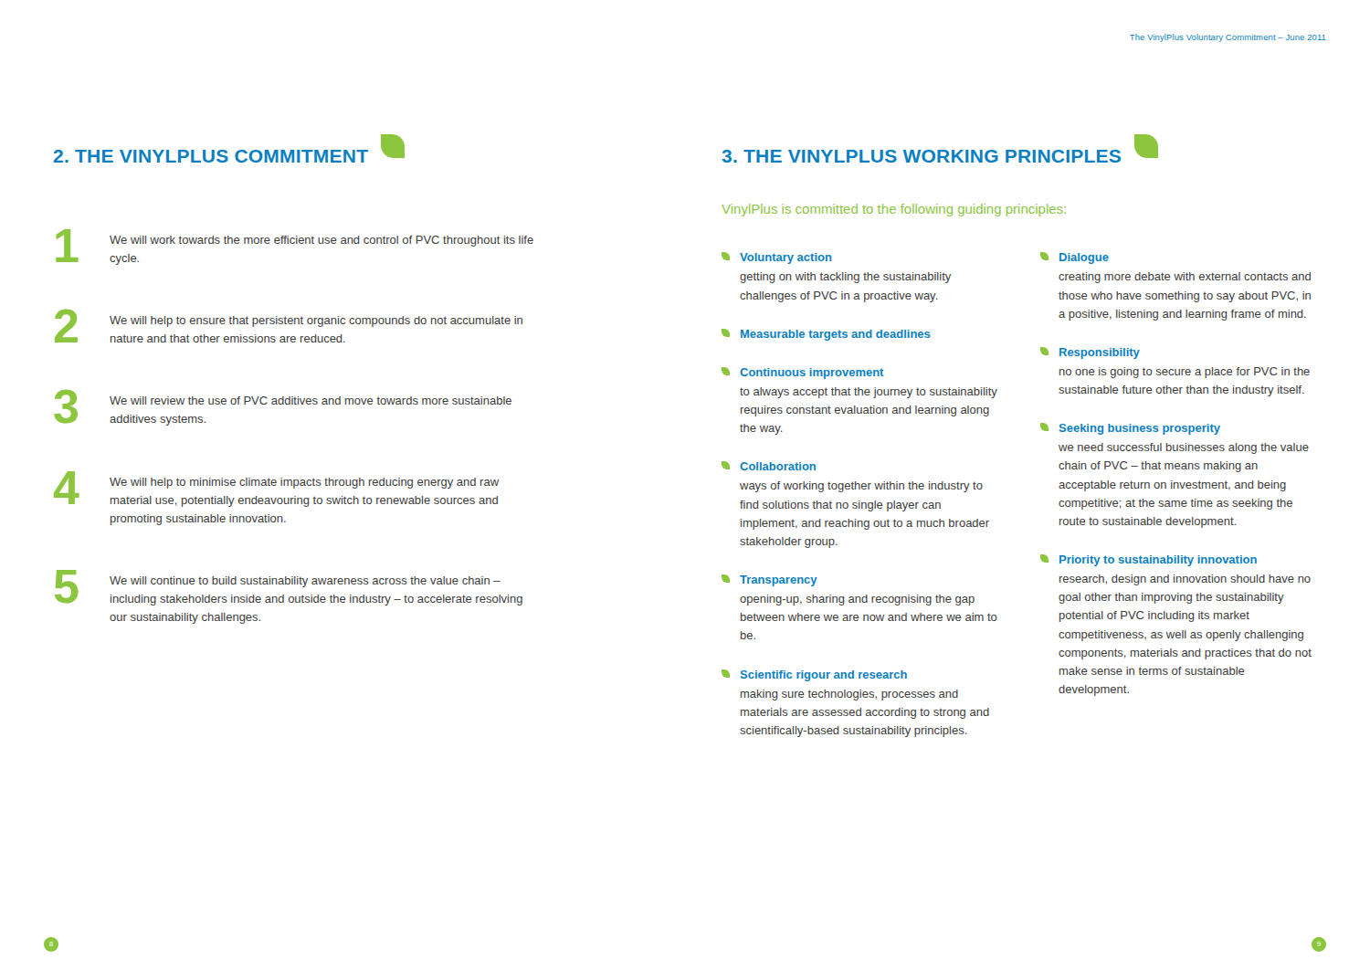The VinylPlus Voluntary Commitment – June 2011
2. THE VINYLPLUS COMMITMENT
1 We will work towards the more efficient use and control of PVC throughout its life cycle.
2 We will help to ensure that persistent organic compounds do not accumulate in nature and that other emissions are reduced.
3 We will review the use of PVC additives and move towards more sustainable additives systems.
4 We will help to minimise climate impacts through reducing energy and raw material use, potentially endeavouring to switch to renewable sources and promoting sustainable innovation.
5 We will continue to build sustainability awareness across the value chain – including stakeholders inside and outside the industry – to accelerate resolving our sustainability challenges.
3. THE VINYLPLUS WORKING PRINCIPLES
VinylPlus is committed to the following guiding principles:
Voluntary actiongetting on with tackling the sustainability challenges of PVC in a proactive way.
Measurable targets and deadlines
Continuous improvementto always accept that the journey to sustainability requires constant evaluation and learning along the way.
Collaborationways of working together within the industry to find solutions that no single player can implement, and reaching out to a much broader stakeholder group.
Transparencyopening-up, sharing and recognising the gap between where we are now and where we aim to be.
Scientific rigour and researchmaking sure technologies, processes and materials are assessed according to strong and scientifically-based sustainability principles.
Dialoguecreating more debate with external contacts and those who have something to say about PVC, in a positive, listening and learning frame of mind.
Responsibilityno one is going to secure a place for PVC in the sustainable future other than the industry itself.
Seeking business prosperitywe need successful businesses along the value chain of PVC – that means making an acceptable return on investment, and being competitive; at the same time as seeking the route to sustainable development.
Priority to sustainability innovationresearch, design and innovation should have no goal other than improving the sustainability potential of PVC including its market competitiveness, as well as openly challenging components, materials and practices that do not make sense in terms of sustainable development.
8
9